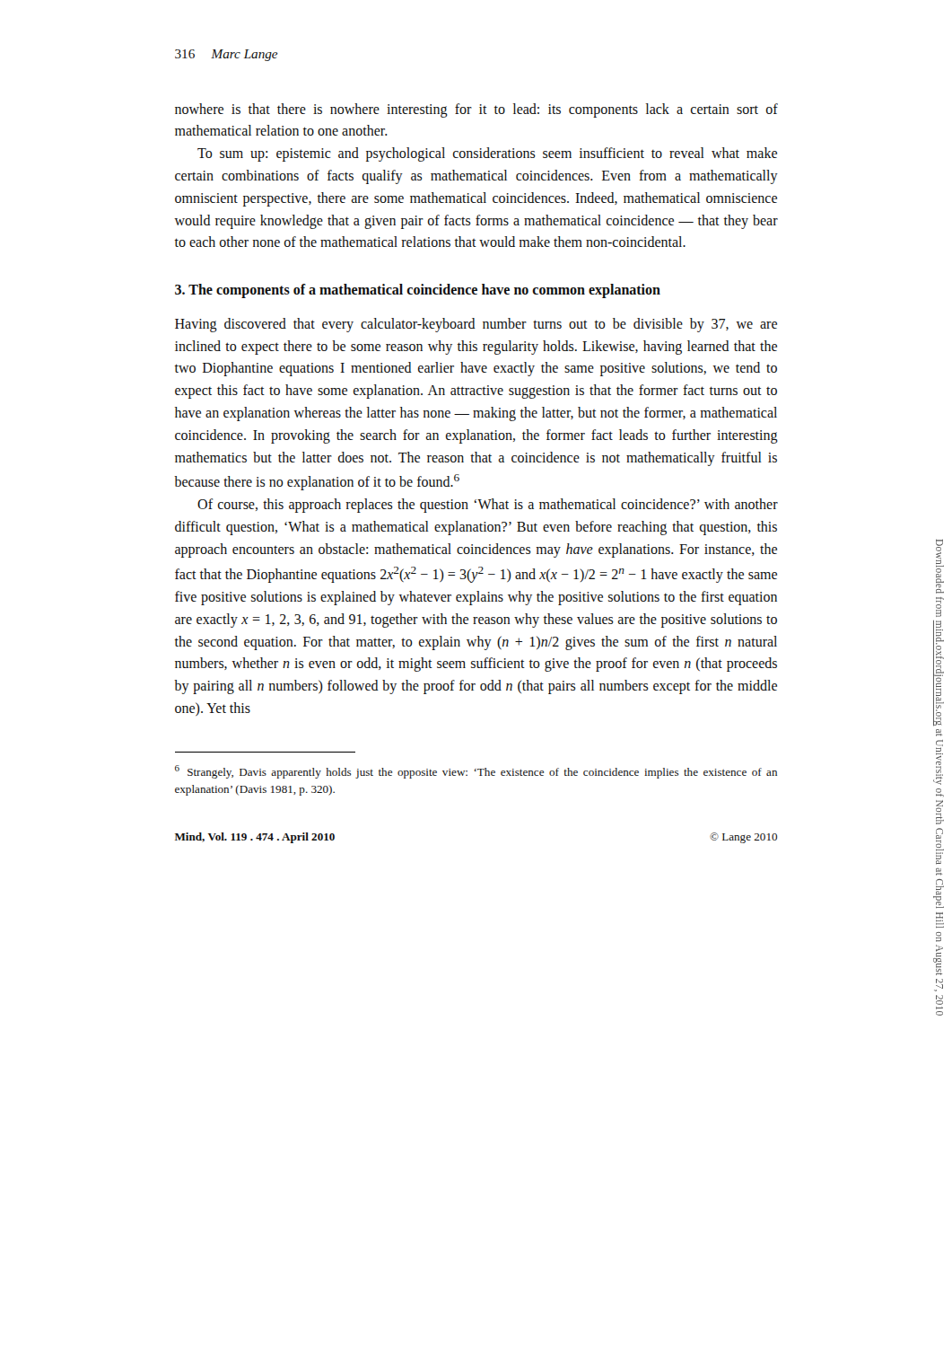Downloaded from mind.oxfordjournals.org at University of North Carolina at Chapel Hill on August 27, 2010
316 Marc Lange
nowhere is that there is nowhere interesting for it to lead: its components lack a certain sort of mathematical relation to one another.
To sum up: epistemic and psychological considerations seem insufficient to reveal what make certain combinations of facts qualify as mathematical coincidences. Even from a mathematically omniscient perspective, there are some mathematical coincidences. Indeed, mathematical omniscience would require knowledge that a given pair of facts forms a mathematical coincidence — that they bear to each other none of the mathematical relations that would make them non-coincidental.
3. The components of a mathematical coincidence have no common explanation
Having discovered that every calculator-keyboard number turns out to be divisible by 37, we are inclined to expect there to be some reason why this regularity holds. Likewise, having learned that the two Diophantine equations I mentioned earlier have exactly the same positive solutions, we tend to expect this fact to have some explanation. An attractive suggestion is that the former fact turns out to have an explanation whereas the latter has none — making the latter, but not the former, a mathematical coincidence. In provoking the search for an explanation, the former fact leads to further interesting mathematics but the latter does not. The reason that a coincidence is not mathematically fruitful is because there is no explanation of it to be found.6
Of course, this approach replaces the question ‘What is a mathematical coincidence?’ with another difficult question, ‘What is a mathematical explanation?’ But even before reaching that question, this approach encounters an obstacle: mathematical coincidences may have explanations. For instance, the fact that the Diophantine equations 2x2(x2 − 1) = 3(y2 − 1) and x(x − 1)/2 = 2n − 1 have exactly the same five positive solutions is explained by whatever explains why the positive solutions to the first equation are exactly x = 1, 2, 3, 6, and 91, together with the reason why these values are the positive solutions to the second equation. For that matter, to explain why (n + 1)n/2 gives the sum of the first n natural numbers, whether n is even or odd, it might seem sufficient to give the proof for even n (that proceeds by pairing all n numbers) followed by the proof for odd n (that pairs all numbers except for the middle one). Yet this
6 Strangely, Davis apparently holds just the opposite view: ‘The existence of the coincidence implies the existence of an explanation’ (Davis 1981, p. 320).
Mind, Vol. 119 . 474 . April 2010 © Lange 2010